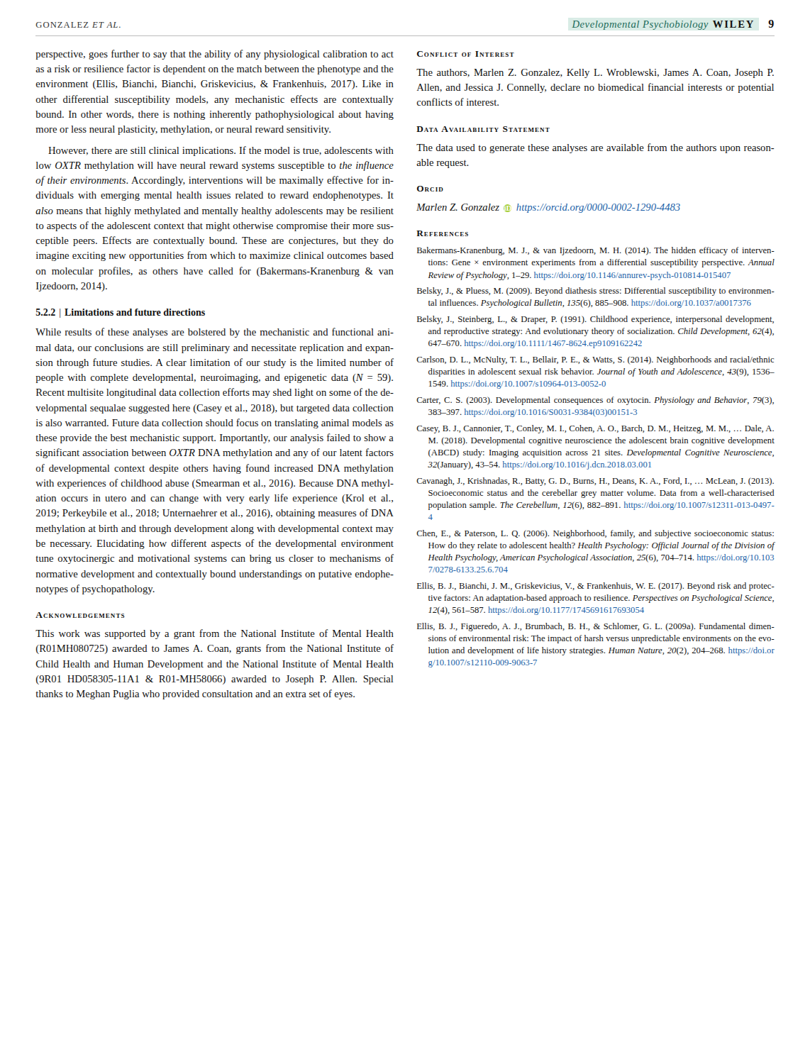Gonzalez et al. Developmental PsychobiologyWILEY 9
perspective, goes further to say that the ability of any physiological calibration to act as a risk or resilience factor is dependent on the match between the phenotype and the environment (Ellis, Bianchi, Bianchi, Griskevicius, & Frankenhuis, 2017). Like in other differential susceptibility models, any mechanistic effects are contextually bound. In other words, there is nothing inherently pathophysiological about having more or less neural plasticity, methylation, or neural reward sensitivity.
However, there are still clinical implications. If the model is true, adolescents with low OXTR methylation will have neural reward systems susceptible to the influence of their environments. Accordingly, interventions will be maximally effective for individuals with emerging mental health issues related to reward endophenotypes. It also means that highly methylated and mentally healthy adolescents may be resilient to aspects of the adolescent context that might otherwise compromise their more susceptible peers. Effects are contextually bound. These are conjectures, but they do imagine exciting new opportunities from which to maximize clinical outcomes based on molecular profiles, as others have called for (Bakermans-Kranenburg & van Ijzedoorn, 2014).
5.2.2|Limitations and future directions
While results of these analyses are bolstered by the mechanistic and functional animal data, our conclusions are still preliminary and necessitate replication and expansion through future studies. A clear limitation of our study is the limited number of people with complete developmental, neuroimaging, and epigenetic data (N = 59). Recent multisite longitudinal data collection efforts may shed light on some of the developmental sequalae suggested here (Casey et al., 2018), but targeted data collection is also warranted. Future data collection should focus on translating animal models as these provide the best mechanistic support. Importantly, our analysis failed to show a significant association between OXTR DNA methylation and any of our latent factors of developmental context despite others having found increased DNA methylation with experiences of childhood abuse (Smearman et al., 2016). Because DNA methylation occurs in utero and can change with very early life experience (Krol et al., 2019; Perkeybile et al., 2018; Unternaehrer et al., 2016), obtaining measures of DNA methylation at birth and through development along with developmental context may be necessary. Elucidating how different aspects of the developmental environment tune oxytocinergic and motivational systems can bring us closer to mechanisms of normative development and contextually bound understandings on putative endophenotypes of psychopathology.
Acknowledgements
This work was supported by a grant from the National Institute of Mental Health (R01MH080725) awarded to James A. Coan, grants from the National Institute of Child Health and Human Development and the National Institute of Mental Health (9R01 HD058305-11A1 & R01-MH58066) awarded to Joseph P. Allen. Special thanks to Meghan Puglia who provided consultation and an extra set of eyes.
Conflict of Interest
The authors, Marlen Z. Gonzalez, Kelly L. Wroblewski, James A. Coan, Joseph P. Allen, and Jessica J. Connelly, declare no biomedical financial interests or potential conflicts of interest.
Data Availability Statement
The data used to generate these analyses are available from the authors upon reasonable request.
Orcid
Marlen Z. Gonzalez iD https://orcid.org/0000-0002-1290-4483
References
Bakermans-Kranenburg, M. J., & van Ijzedoorn, M. H. (2014). The hidden efficacy of interventions: Gene × environment experiments from a differential susceptibility perspective. Annual Review of Psychology, 1–29. https://doi.org/10.1146/annurev-psych-010814-015407
Belsky, J., & Pluess, M. (2009). Beyond diathesis stress: Differential susceptibility to environmental influences. Psychological Bulletin, 135(6), 885–908. https://doi.org/10.1037/a0017376
Belsky, J., Steinberg, L., & Draper, P. (1991). Childhood experience, interpersonal development, and reproductive strategy: And evolutionary theory of socialization. Child Development, 62(4), 647–670. https://doi.org/10.1111/1467-8624.ep9109162242
Carlson, D. L., McNulty, T. L., Bellair, P. E., & Watts, S. (2014). Neighborhoods and racial/ethnic disparities in adolescent sexual risk behavior. Journal of Youth and Adolescence, 43(9), 1536–1549. https://doi.org/10.1007/s10964-013-0052-0
Carter, C. S. (2003). Developmental consequences of oxytocin. Physiology and Behavior, 79(3), 383–397. https://doi.org/10.1016/S0031-9384(03)00151-3
Casey, B. J., Cannonier, T., Conley, M. I., Cohen, A. O., Barch, D. M., Heitzeg, M. M., … Dale, A. M. (2018). Developmental cognitive neuroscience the adolescent brain cognitive development (ABCD) study: Imaging acquisition across 21 sites. Developmental Cognitive Neuroscience, 32(January), 43–54. https://doi.org/10.1016/j.dcn.2018.03.001
Cavanagh, J., Krishnadas, R., Batty, G. D., Burns, H., Deans, K. A., Ford, I., … McLean, J. (2013). Socioeconomic status and the cerebellar grey matter volume. Data from a well-characterised population sample. The Cerebellum, 12(6), 882–891. https://doi.org/10.1007/s12311-013-0497-4
Chen, E., & Paterson, L. Q. (2006). Neighborhood, family, and subjective socioeconomic status: How do they relate to adolescent health? Health Psychology: Official Journal of the Division of Health Psychology, American Psychological Association, 25(6), 704–714. https://doi.org/10.1037/0278-6133.25.6.704
Ellis, B. J., Bianchi, J. M., Griskevicius, V., & Frankenhuis, W. E. (2017). Beyond risk and protective factors: An adaptation-based approach to resilience. Perspectives on Psychological Science, 12(4), 561–587. https://doi.org/10.1177/1745691617693054
Ellis, B. J., Figueredo, A. J., Brumbach, B. H., & Schlomer, G. L. (2009a). Fundamental dimensions of environmental risk: The impact of harsh versus unpredictable environments on the evolution and development of life history strategies. Human Nature, 20(2), 204–268. https://doi.org/10.1007/s12110-009-9063-7